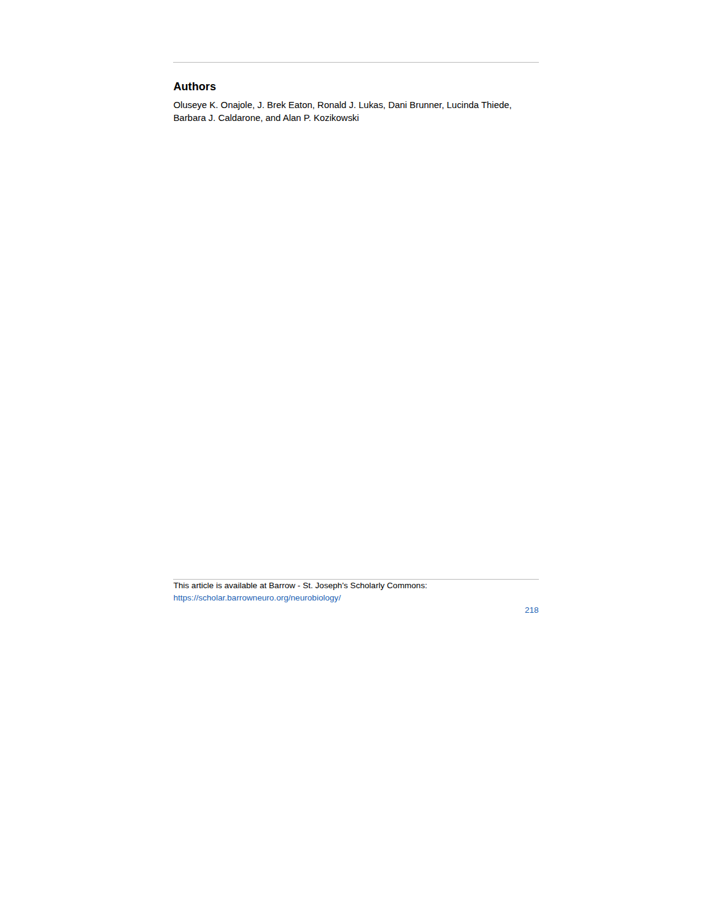Authors
Oluseye K. Onajole, J. Brek Eaton, Ronald J. Lukas, Dani Brunner, Lucinda Thiede, Barbara J. Caldarone, and Alan P. Kozikowski
This article is available at Barrow - St. Joseph's Scholarly Commons: https://scholar.barrowneuro.org/neurobiology/ 218